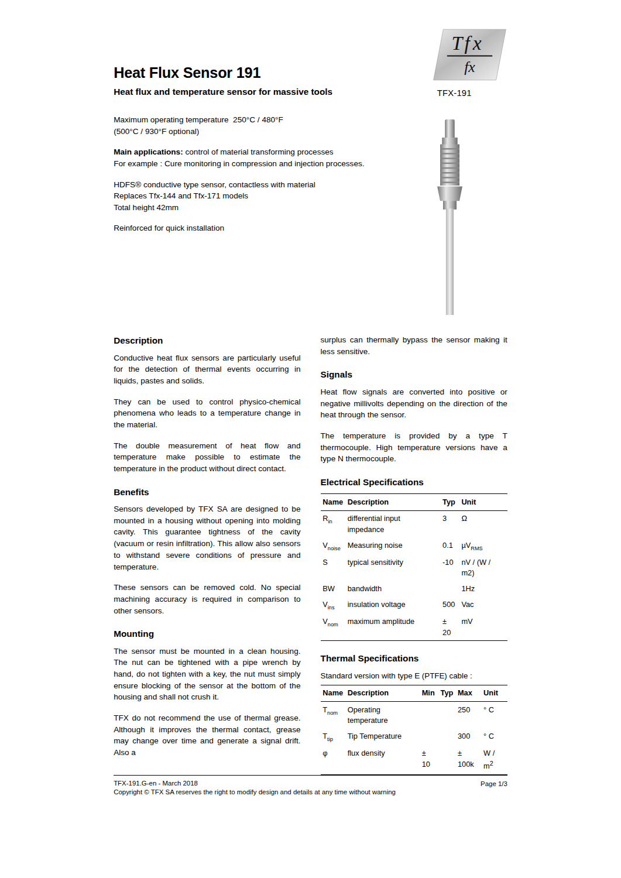TFX-191
Heat Flux Sensor 191
Heat flux and temperature sensor for massive tools
Maximum operating temperature 250°C / 480°F
(500°C / 930°F optional)
Main applications: control of material transforming processes
For example : Cure monitoring in compression and injection processes.
HDFS® conductive type sensor, contactless with material
Replaces Tfx-144 and Tfx-171 models
Total height 42mm
Reinforced for quick installation
Description
Conductive heat flux sensors are particularly useful for the detection of thermal events occurring in liquids, pastes and solids.
They can be used to control physico-chemical phenomena who leads to a temperature change in the material.
The double measurement of heat flow and temperature make possible to estimate the temperature in the product without direct contact.
Benefits
Sensors developed by TFX SA are designed to be mounted in a housing without opening into molding cavity. This guarantee tightness of the cavity (vacuum or resin infiltration). This allow also sensors to withstand severe conditions of pressure and temperature.
These sensors can be removed cold. No special machining accuracy is required in comparison to other sensors.
Mounting
The sensor must be mounted in a clean housing. The nut can be tightened with a pipe wrench by hand, do not tighten with a key, the nut must simply ensure blocking of the sensor at the bottom of the housing and shall not crush it.
TFX do not recommend the use of thermal grease. Although it improves the thermal contact, grease may change over time and generate a signal drift. Also a
surplus can thermally bypass the sensor making it less sensitive.
Signals
Heat flow signals are converted into positive or negative millivolts depending on the direction of the heat through the sensor.
The temperature is provided by a type T thermocouple. High temperature versions have a type N thermocouple.
Electrical Specifications
| Name | Description | Typ | Unit |
| --- | --- | --- | --- |
| R in | differential input impedance | 3 | Ω |
| V noise | Measuring noise | 0.1 | µV RMS |
| S | typical sensitivity | -10 | nV / (W / m2) |
| BW | bandwidth | | 1Hz |
| V ins | insulation voltage | 500 | Vac |
| V nom | maximum amplitude | ± 20 | mV |
Thermal Specifications
Standard version with type E (PTFE) cable :
| Name | Description | Min | Typ | Max | Unit |
| --- | --- | --- | --- | --- | --- |
| T nom | Operating temperature | | | 250 | ° C |
| T tip | Tip Temperature | | | 300 | ° C |
| φ | flux density | ± 10 | | ± 100k | W / m 2 |
TFX-191.G-en - March 2018
Copyright © TFX SA reserves the right to modify design and details at any time without warning
Page 1/3